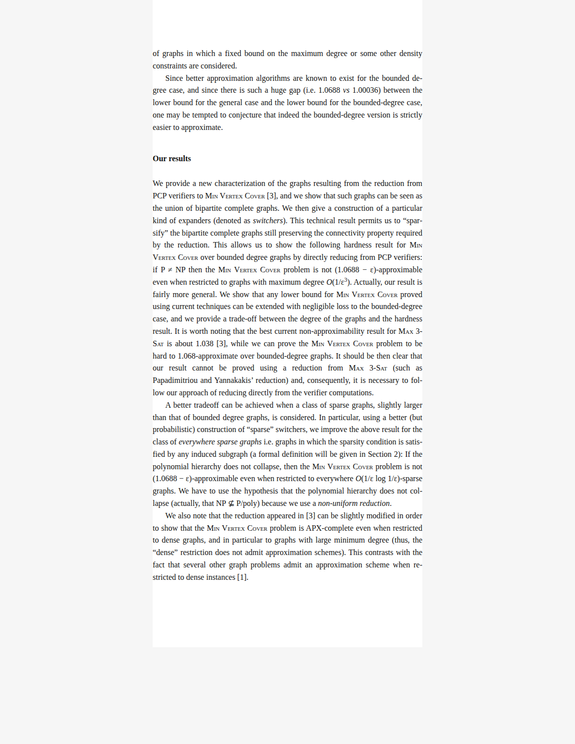of graphs in which a fixed bound on the maximum degree or some other density constraints are considered.
Since better approximation algorithms are known to exist for the bounded degree case, and since there is such a huge gap (i.e. 1.0688 vs 1.00036) between the lower bound for the general case and the lower bound for the bounded-degree case, one may be tempted to conjecture that indeed the bounded-degree version is strictly easier to approximate.
Our results
We provide a new characterization of the graphs resulting from the reduction from PCP verifiers to Min Vertex Cover [3], and we show that such graphs can be seen as the union of bipartite complete graphs. We then give a construction of a particular kind of expanders (denoted as switchers). This technical result permits us to “sparsify” the bipartite complete graphs still preserving the connectivity property required by the reduction. This allows us to show the following hardness result for Min Vertex Cover over bounded degree graphs by directly reducing from PCP verifiers: if P ≠ NP then the Min Vertex Cover problem is not (1.0688 − ε)-approximable even when restricted to graphs with maximum degree O(1/ε3). Actually, our result is fairly more general. We show that any lower bound for Min Vertex Cover proved using current techniques can be extended with negligible loss to the bounded-degree case, and we provide a trade-off between the degree of the graphs and the hardness result. It is worth noting that the best current non-approximability result for Max 3-Sat is about 1.038 [3], while we can prove the Min Vertex Cover problem to be hard to 1.068-approximate over bounded-degree graphs. It should be then clear that our result cannot be proved using a reduction from Max 3-Sat (such as Papadimitriou and Yannakakis’ reduction) and, consequently, it is necessary to follow our approach of reducing directly from the verifier computations.
A better tradeoff can be achieved when a class of sparse graphs, slightly larger than that of bounded degree graphs, is considered. In particular, using a better (but probabilistic) construction of “sparse” switchers, we improve the above result for the class of everywhere sparse graphs i.e. graphs in which the sparsity condition is satisfied by any induced subgraph (a formal definition will be given in Section 2): If the polynomial hierarchy does not collapse, then the Min Vertex Cover problem is not (1.0688 − ε)-approximable even when restricted to everywhere O(1/ε log 1/ε)-sparse graphs. We have to use the hypothesis that the polynomial hierarchy does not collapse (actually, that NP ⊈ P/poly) because we use a non-uniform reduction.
We also note that the reduction appeared in [3] can be slightly modified in order to show that the Min Vertex Cover problem is APX-complete even when restricted to dense graphs, and in particular to graphs with large minimum degree (thus, the “dense” restriction does not admit approximation schemes). This contrasts with the fact that several other graph problems admit an approximation scheme when restricted to dense instances [1].